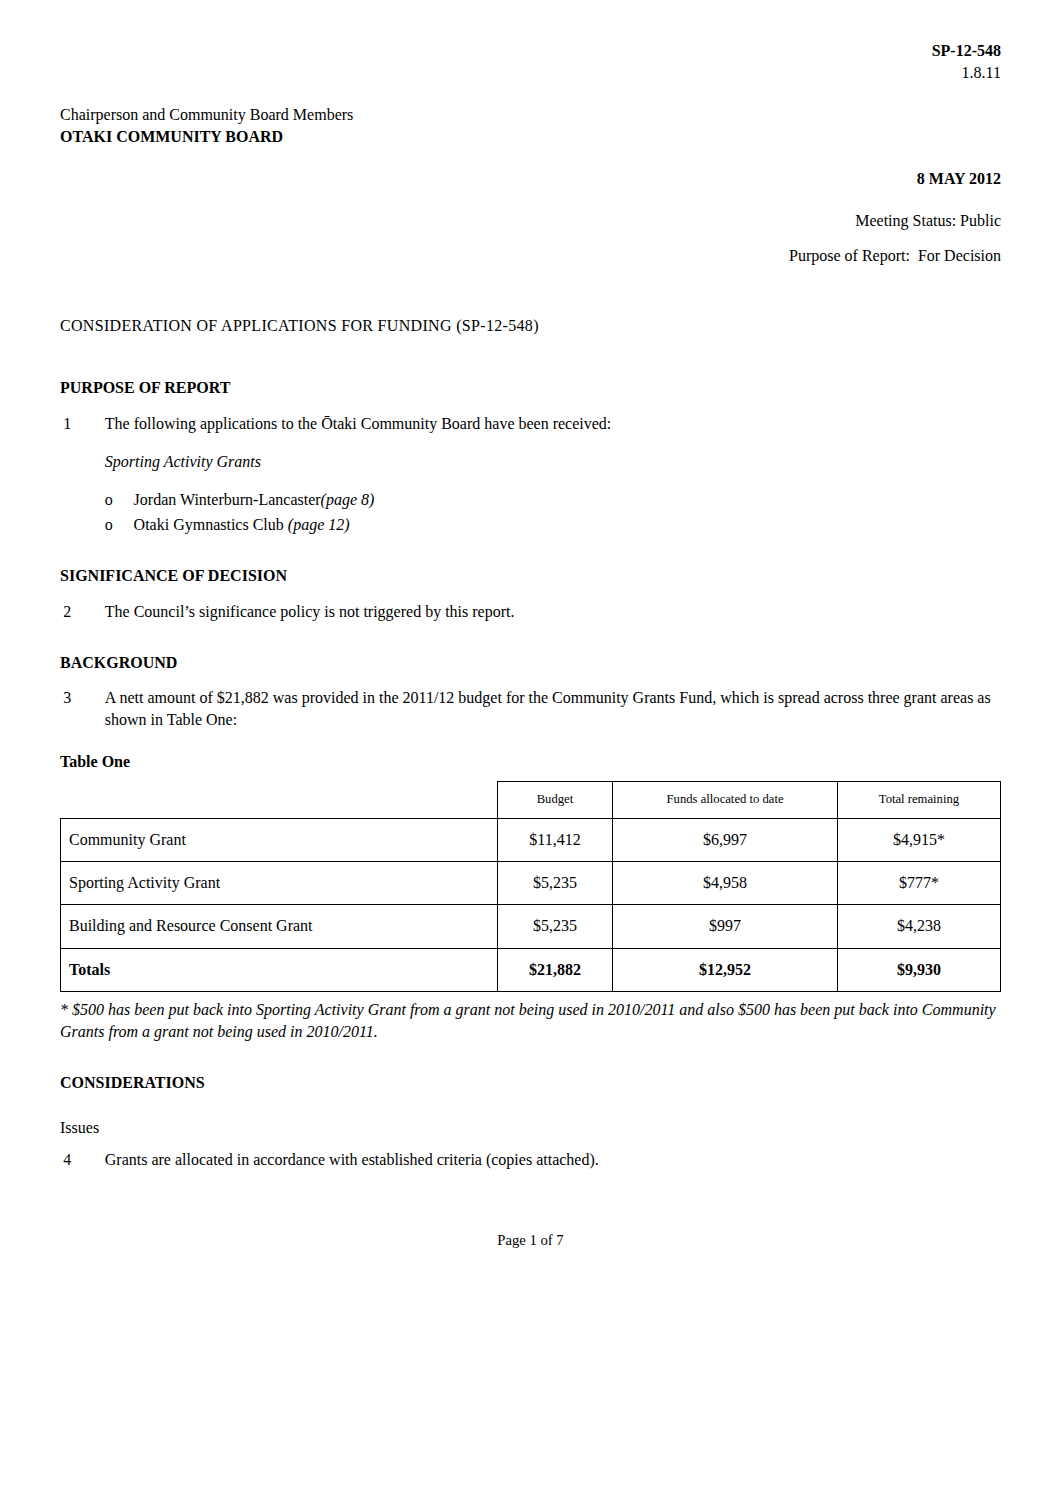SP-12-548
1.8.11
Chairperson and Community Board Members
OTAKI COMMUNITY BOARD
8 MAY 2012
Meeting Status: Public
Purpose of Report: For Decision
CONSIDERATION OF APPLICATIONS FOR FUNDING (SP-12-548)
PURPOSE OF REPORT
1
The following applications to the Ōtaki Community Board have been received:
Sporting Activity Grants
Jordan Winterburn-Lancaster(page 8)
Otaki Gymnastics Club (page 12)
SIGNIFICANCE OF DECISION
2
The Council’s significance policy is not triggered by this report.
BACKGROUND
3
A nett amount of $21,882 was provided in the 2011/12 budget for the Community Grants Fund, which is spread across three grant areas as shown in Table One:
Table One
| | Budget | Funds allocated to date | Total remaining |
| --- | --- | --- | --- |
| Community Grant | $11,412 | $6,997 | $4,915* |
| Sporting Activity Grant | $5,235 | $4,958 | $777* |
| Building and Resource Consent Grant | $5,235 | $997 | $4,238 |
| Totals | $21,882 | $12,952 | $9,930 |
* $500 has been put back into Sporting Activity Grant from a grant not being used in 2010/2011 and also $500 has been put back into Community Grants from a grant not being used in 2010/2011.
CONSIDERATIONS
Issues
4
Grants are allocated in accordance with established criteria (copies attached).
Page 1 of 7